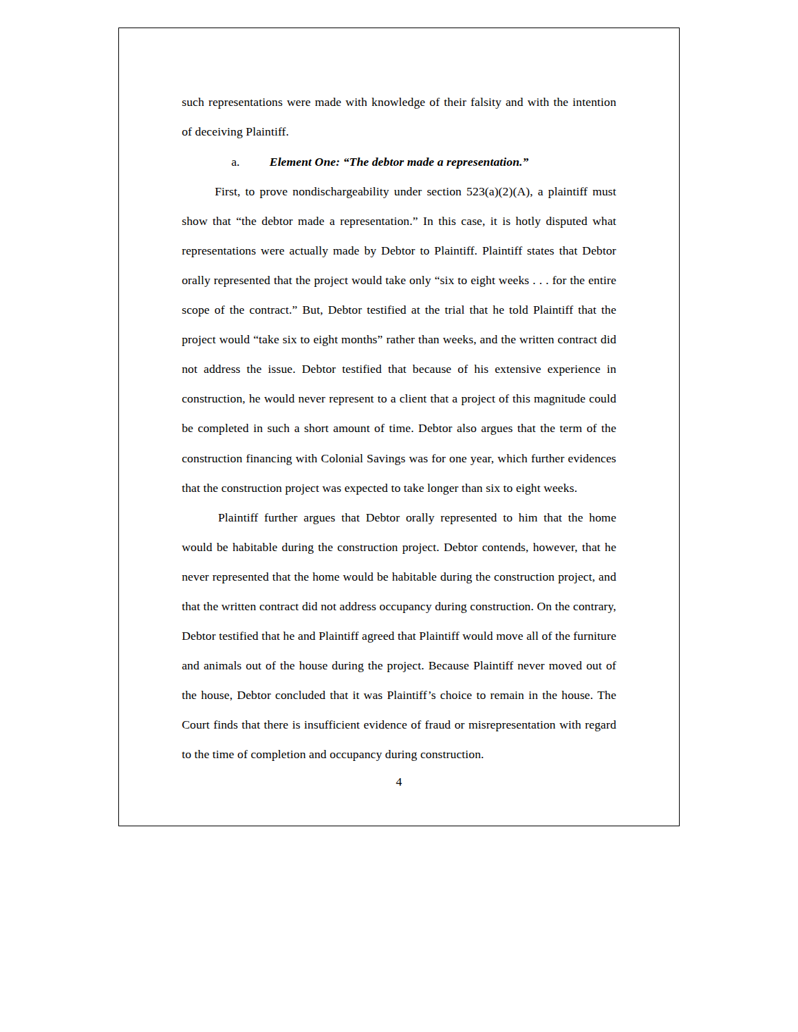such representations were made with knowledge of their falsity and with the intention of deceiving Plaintiff.
a. Element One: “The debtor made a representation.”
First, to prove nondischargeability under section 523(a)(2)(A), a plaintiff must show that “the debtor made a representation.” In this case, it is hotly disputed what representations were actually made by Debtor to Plaintiff. Plaintiff states that Debtor orally represented that the project would take only “six to eight weeks . . . for the entire scope of the contract.” But, Debtor testified at the trial that he told Plaintiff that the project would “take six to eight months” rather than weeks, and the written contract did not address the issue. Debtor testified that because of his extensive experience in construction, he would never represent to a client that a project of this magnitude could be completed in such a short amount of time. Debtor also argues that the term of the construction financing with Colonial Savings was for one year, which further evidences that the construction project was expected to take longer than six to eight weeks.
Plaintiff further argues that Debtor orally represented to him that the home would be habitable during the construction project. Debtor contends, however, that he never represented that the home would be habitable during the construction project, and that the written contract did not address occupancy during construction. On the contrary, Debtor testified that he and Plaintiff agreed that Plaintiff would move all of the furniture and animals out of the house during the project. Because Plaintiff never moved out of the house, Debtor concluded that it was Plaintiff’s choice to remain in the house. The Court finds that there is insufficient evidence of fraud or misrepresentation with regard to the time of completion and occupancy during construction.
4